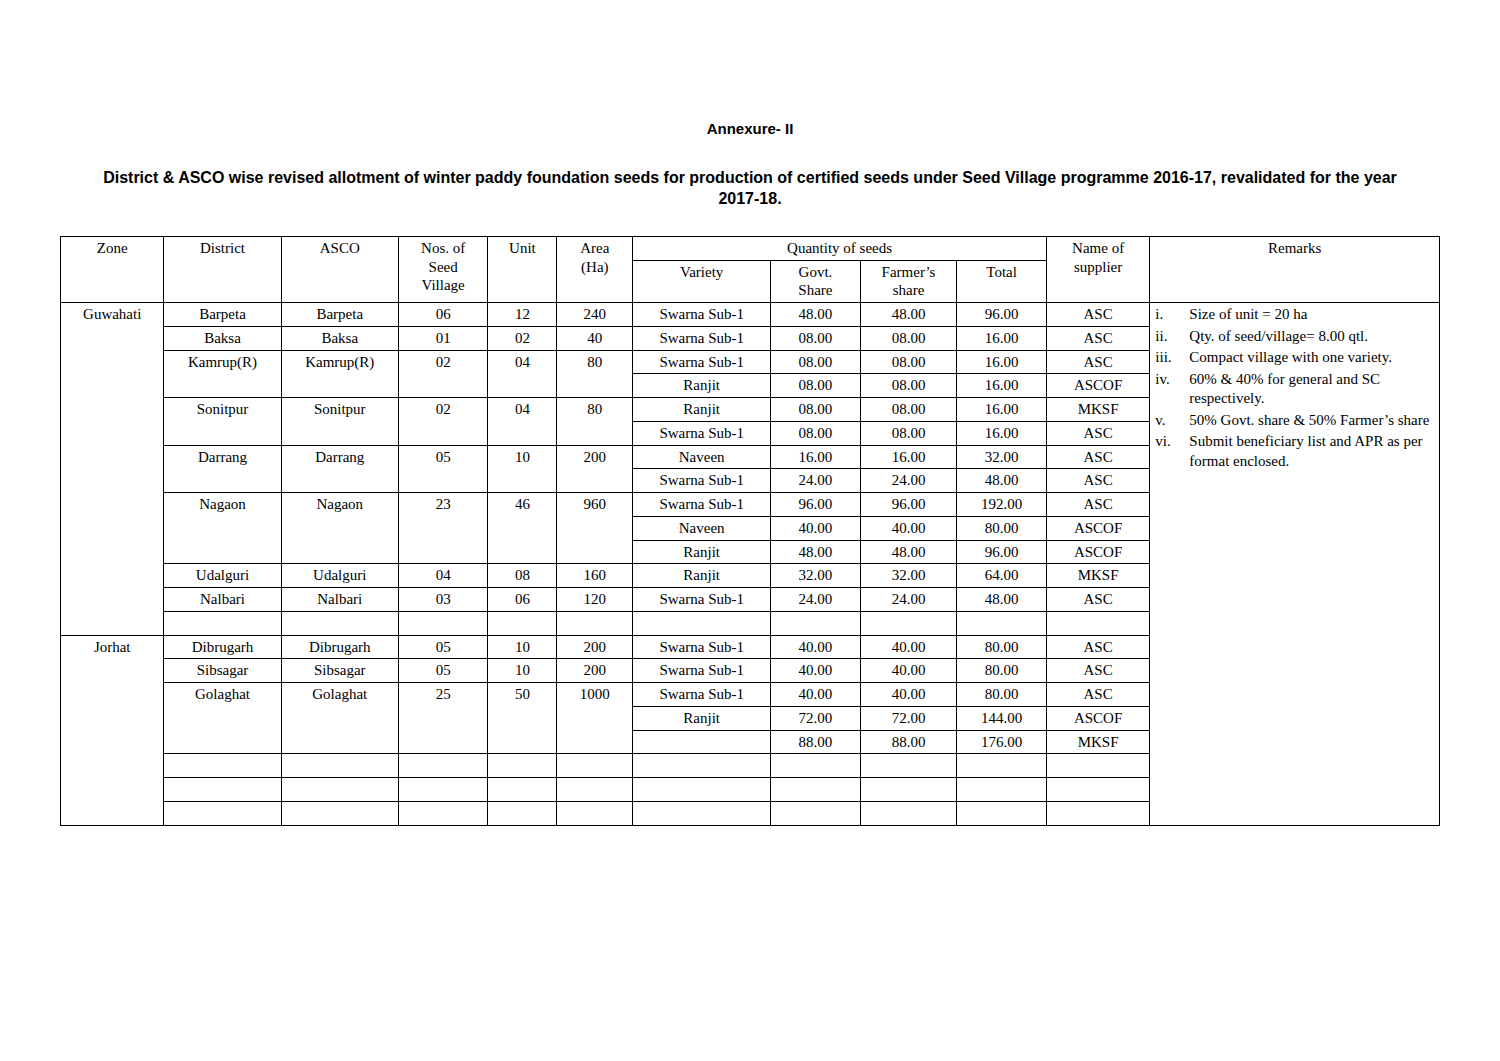Annexure- II
District & ASCO wise revised allotment of winter paddy foundation seeds for production of certified seeds under Seed Village programme 2016-17, revalidated for the year 2017-18.
| Zone | District | ASCO | Nos. of Seed Village | Unit | Area (Ha) | Quantity of seeds | Name of supplier | Remarks |
| --- | --- | --- | --- | --- | --- | --- | --- | --- |
| Variety | Govt. Share | Farmer’s share | Total |
| Guwahati | Barpeta | Barpeta | 06 | 12 | 240 | Swarna Sub-1 | 48.00 | 48.00 | 96.00 | ASC | i. Size of unit = 20 ha ii. Qty. of seed/village= 8.00 qtl. iii. Compact village with one variety. iv. 60% & 40% for general and SC respectively. v. 50% Govt. share & 50% Farmer’s share vi. Submit beneficiary list and APR as per format enclosed. |
| Baksa | Baksa | 01 | 02 | 40 | Swarna Sub-1 | 08.00 | 08.00 | 16.00 | ASC |
| Kamrup(R) | Kamrup(R) | 02 | 04 | 80 | Swarna Sub-1 | 08.00 | 08.00 | 16.00 | ASC |
| Ranjit | 08.00 | 08.00 | 16.00 | ASCOF |
| Sonitpur | Sonitpur | 02 | 04 | 80 | Ranjit | 08.00 | 08.00 | 16.00 | MKSF |
| Swarna Sub-1 | 08.00 | 08.00 | 16.00 | ASC |
| Darrang | Darrang | 05 | 10 | 200 | Naveen | 16.00 | 16.00 | 32.00 | ASC |
| Swarna Sub-1 | 24.00 | 24.00 | 48.00 | ASC |
| Nagaon | Nagaon | 23 | 46 | 960 | Swarna Sub-1 | 96.00 | 96.00 | 192.00 | ASC |
| Naveen | 40.00 | 40.00 | 80.00 | ASCOF |
| Ranjit | 48.00 | 48.00 | 96.00 | ASCOF |
| Udalguri | Udalguri | 04 | 08 | 160 | Ranjit | 32.00 | 32.00 | 64.00 | MKSF |
| Nalbari | Nalbari | 03 | 06 | 120 | Swarna Sub-1 | 24.00 | 24.00 | 48.00 | ASC |
| Jorhat | Dibrugarh | Dibrugarh | 05 | 10 | 200 | Swarna Sub-1 | 40.00 | 40.00 | 80.00 | ASC |
| Sibsagar | Sibsagar | 05 | 10 | 200 | Swarna Sub-1 | 40.00 | 40.00 | 80.00 | ASC |
| Golaghat | Golaghat | 25 | 50 | 1000 | Swarna Sub-1 | 40.00 | 40.00 | 80.00 | ASC |
| Ranjit | 72.00 | 72.00 | 144.00 | ASCOF |
| | 88.00 | 88.00 | 176.00 | MKSF |